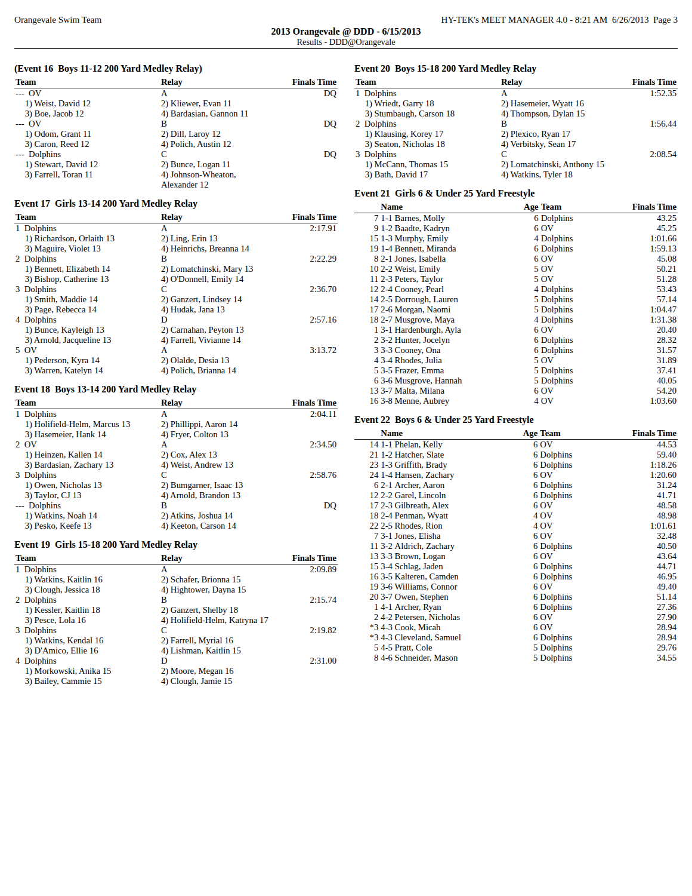Orangevale Swim Team
HY-TEK's MEET MANAGER 4.0 - 8:21 AM 6/26/2013 Page 3
2013 Orangevale @ DDD - 6/15/2013
Results - DDD@Orangevale
(Event 16 Boys 11-12 200 Yard Medley Relay)
| Team | Relay | Finals Time |
| --- | --- | --- |
| --- OV | A | DQ |
| 1) Weist, David 12 | 2) Kliewer, Evan 11 | |
| 3) Boe, Jacob 12 | 4) Bardasian, Gannon 11 | |
| --- OV | B | DQ |
| 1) Odom, Grant 11 | 2) Dill, Laroy 12 | |
| 3) Caron, Reed 12 | 4) Polich, Austin 12 | |
| --- Dolphins | C | DQ |
| 1) Stewart, David 12 | 2) Bunce, Logan 11 | |
| 3) Farrell, Toran 11 | 4) Johnson-Wheaton, Alexander 12 | |
Event 17 Girls 13-14 200 Yard Medley Relay
| Team | Relay | Finals Time |
| --- | --- | --- |
| 1 Dolphins | A | 2:17.91 |
| 1) Richardson, Orlaith 13 | 2) Ling, Erin 13 | |
| 3) Maguire, Violet 13 | 4) Heinrichs, Breanna 14 | |
| 2 Dolphins | B | 2:22.29 |
| 1) Bennett, Elizabeth 14 | 2) Lomatchinski, Mary 13 | |
| 3) Bishop, Catherine 13 | 4) O'Donnell, Emily 14 | |
| 3 Dolphins | C | 2:36.70 |
| 1) Smith, Maddie 14 | 2) Ganzert, Lindsey 14 | |
| 3) Page, Rebecca 14 | 4) Hudak, Jana 13 | |
| 4 Dolphins | D | 2:57.16 |
| 1) Bunce, Kayleigh 13 | 2) Carnahan, Peyton 13 | |
| 3) Arnold, Jacqueline 13 | 4) Farrell, Vivianne 14 | |
| 5 OV | A | 3:13.72 |
| 1) Pederson, Kyra 14 | 2) Olalde, Desia 13 | |
| 3) Warren, Katelyn 14 | 4) Polich, Brianna 14 | |
Event 18 Boys 13-14 200 Yard Medley Relay
| Team | Relay | Finals Time |
| --- | --- | --- |
| 1 Dolphins | A | 2:04.11 |
| 1) Holifield-Helm, Marcus 13 | 2) Phillippi, Aaron 14 | |
| 3) Hasemeier, Hank 14 | 4) Fryer, Colton 13 | |
| 2 OV | A | 2:34.50 |
| 1) Heinzen, Kallen 14 | 2) Cox, Alex 13 | |
| 3) Bardasian, Zachary 13 | 4) Weist, Andrew 13 | |
| 3 Dolphins | C | 2:58.76 |
| 1) Owen, Nicholas 13 | 2) Bumgarner, Isaac 13 | |
| 3) Taylor, CJ 13 | 4) Arnold, Brandon 13 | |
| --- Dolphins | B | DQ |
| 1) Watkins, Noah 14 | 2) Atkins, Joshua 14 | |
| 3) Pesko, Keefe 13 | 4) Keeton, Carson 14 | |
Event 19 Girls 15-18 200 Yard Medley Relay
| Team | Relay | Finals Time |
| --- | --- | --- |
| 1 Dolphins | A | 2:09.89 |
| 1) Watkins, Kaitlin 16 | 2) Schafer, Brionna 15 | |
| 3) Clough, Jessica 18 | 4) Hightower, Dayna 15 | |
| 2 Dolphins | B | 2:15.74 |
| 1) Kessler, Kaitlin 18 | 2) Ganzert, Shelby 18 | |
| 3) Pesce, Lola 16 | 4) Holifield-Helm, Katryna 17 | |
| 3 Dolphins | C | 2:19.82 |
| 1) Watkins, Kendal 16 | 2) Farrell, Myrial 16 | |
| 3) D'Amico, Ellie 16 | 4) Lishman, Kaitlin 15 | |
| 4 Dolphins | D | 2:31.00 |
| 1) Morkowski, Anika 15 | 2) Moore, Megan 16 | |
| 3) Bailey, Cammie 15 | 4) Clough, Jamie 15 | |
Event 20 Boys 15-18 200 Yard Medley Relay
| Team | Relay | Finals Time |
| --- | --- | --- |
| 1 Dolphins | A | 1:52.35 |
| 1) Wriedt, Garry 18 | 2) Hasemeier, Wyatt 16 | |
| 3) Stumbaugh, Carson 18 | 4) Thompson, Dylan 15 | |
| 2 Dolphins | B | 1:56.44 |
| 1) Klausing, Korey 17 | 2) Plexico, Ryan 17 | |
| 3) Seaton, Nicholas 18 | 4) Verbitsky, Sean 17 | |
| 3 Dolphins | C | 2:08.54 |
| 1) McCann, Thomas 15 | 2) Lomatchinski, Anthony 15 | |
| 3) Bath, David 17 | 4) Watkins, Tyler 18 | |
Event 21 Girls 6 & Under 25 Yard Freestyle
| | Name | Age | Team | Finals Time |
| --- | --- | --- | --- | --- |
| 7 | 1-1 Barnes, Molly | 6 | Dolphins | 43.25 |
| 9 | 1-2 Baadte, Kadryn | 6 | OV | 45.25 |
| 15 | 1-3 Murphy, Emily | 4 | Dolphins | 1:01.66 |
| 19 | 1-4 Bennett, Miranda | 6 | Dolphins | 1:59.13 |
| 8 | 2-1 Jones, Isabella | 6 | OV | 45.08 |
| 10 | 2-2 Weist, Emily | 5 | OV | 50.21 |
| 11 | 2-3 Peters, Taylor | 5 | OV | 51.28 |
| 12 | 2-4 Cooney, Pearl | 4 | Dolphins | 53.43 |
| 14 | 2-5 Dorrough, Lauren | 5 | Dolphins | 57.14 |
| 17 | 2-6 Morgan, Naomi | 5 | Dolphins | 1:04.47 |
| 18 | 2-7 Musgrove, Maya | 4 | Dolphins | 1:31.38 |
| 1 | 3-1 Hardenburgh, Ayla | 6 | OV | 20.40 |
| 2 | 3-2 Hunter, Jocelyn | 6 | Dolphins | 28.32 |
| 3 | 3-3 Cooney, Ona | 6 | Dolphins | 31.57 |
| 4 | 3-4 Rhodes, Julia | 5 | OV | 31.89 |
| 5 | 3-5 Frazer, Emma | 5 | Dolphins | 37.41 |
| 6 | 3-6 Musgrove, Hannah | 5 | Dolphins | 40.05 |
| 13 | 3-7 Malta, Milana | 6 | OV | 54.20 |
| 16 | 3-8 Menne, Aubrey | 4 | OV | 1:03.60 |
Event 22 Boys 6 & Under 25 Yard Freestyle
| | Name | Age | Team | Finals Time |
| --- | --- | --- | --- | --- |
| 14 | 1-1 Phelan, Kelly | 6 | OV | 44.53 |
| 21 | 1-2 Hatcher, Slate | 6 | Dolphins | 59.40 |
| 23 | 1-3 Griffith, Brady | 6 | Dolphins | 1:18.26 |
| 24 | 1-4 Hansen, Zachary | 6 | OV | 1:20.60 |
| 6 | 2-1 Archer, Aaron | 6 | Dolphins | 31.24 |
| 12 | 2-2 Garel, Lincoln | 6 | Dolphins | 41.71 |
| 17 | 2-3 Gilbreath, Alex | 6 | OV | 48.58 |
| 18 | 2-4 Penman, Wyatt | 4 | OV | 48.98 |
| 22 | 2-5 Rhodes, Rion | 4 | OV | 1:01.61 |
| 7 | 3-1 Jones, Elisha | 6 | OV | 32.48 |
| 11 | 3-2 Aldrich, Zachary | 6 | Dolphins | 40.50 |
| 13 | 3-3 Brown, Logan | 6 | OV | 43.64 |
| 15 | 3-4 Schlag, Jaden | 6 | Dolphins | 44.71 |
| 16 | 3-5 Kalteren, Camden | 6 | Dolphins | 46.95 |
| 19 | 3-6 Williams, Connor | 6 | OV | 49.40 |
| 20 | 3-7 Owen, Stephen | 6 | Dolphins | 51.14 |
| 1 | 4-1 Archer, Ryan | 6 | Dolphins | 27.36 |
| 2 | 4-2 Petersen, Nicholas | 6 | OV | 27.90 |
| *3 | 4-3 Cook, Micah | 6 | OV | 28.94 |
| *3 | 4-3 Cleveland, Samuel | 6 | Dolphins | 28.94 |
| 5 | 4-5 Pratt, Cole | 5 | Dolphins | 29.76 |
| 8 | 4-6 Schneider, Mason | 5 | Dolphins | 34.55 |